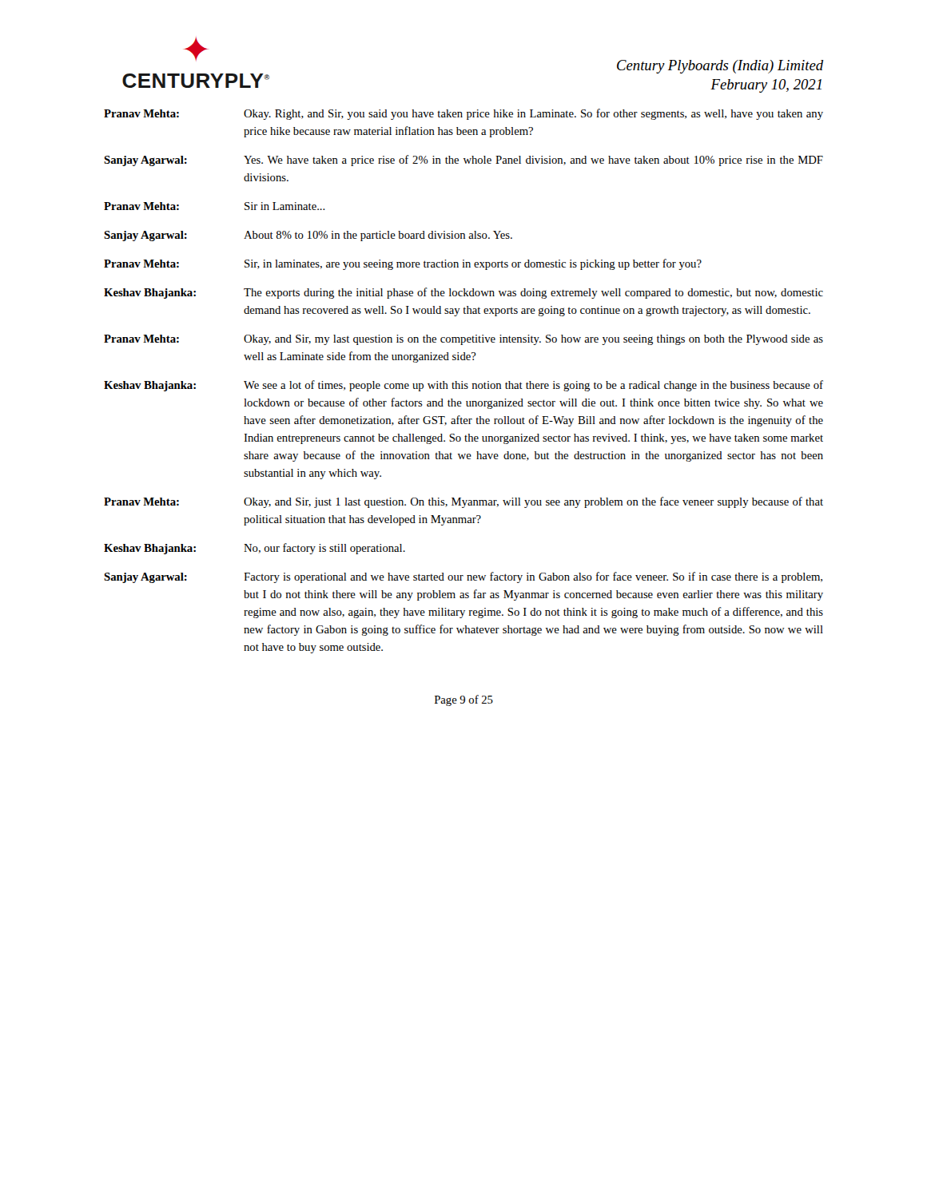✦
CENTURYPLY®
Century Plyboards (India) Limited
February 10, 2021
| Pranav Mehta: | Okay. Right, and Sir, you said you have taken price hike in Laminate. So for other segments, as well, have you taken any price hike because raw material inflation has been a problem? |
| Sanjay Agarwal: | Yes. We have taken a price rise of 2% in the whole Panel division, and we have taken about 10% price rise in the MDF divisions. |
| Pranav Mehta: | Sir in Laminate... |
| Sanjay Agarwal: | About 8% to 10% in the particle board division also. Yes. |
| Pranav Mehta: | Sir, in laminates, are you seeing more traction in exports or domestic is picking up better for you? |
| Keshav Bhajanka: | The exports during the initial phase of the lockdown was doing extremely well compared to domestic, but now, domestic demand has recovered as well. So I would say that exports are going to continue on a growth trajectory, as will domestic. |
| Pranav Mehta: | Okay, and Sir, my last question is on the competitive intensity. So how are you seeing things on both the Plywood side as well as Laminate side from the unorganized side? |
| Keshav Bhajanka: | We see a lot of times, people come up with this notion that there is going to be a radical change in the business because of lockdown or because of other factors and the unorganized sector will die out. I think once bitten twice shy. So what we have seen after demonetization, after GST, after the rollout of E-Way Bill and now after lockdown is the ingenuity of the Indian entrepreneurs cannot be challenged. So the unorganized sector has revived. I think, yes, we have taken some market share away because of the innovation that we have done, but the destruction in the unorganized sector has not been substantial in any which way. |
| Pranav Mehta: | Okay, and Sir, just 1 last question. On this, Myanmar, will you see any problem on the face veneer supply because of that political situation that has developed in Myanmar? |
| Keshav Bhajanka: | No, our factory is still operational. |
| Sanjay Agarwal: | Factory is operational and we have started our new factory in Gabon also for face veneer. So if in case there is a problem, but I do not think there will be any problem as far as Myanmar is concerned because even earlier there was this military regime and now also, again, they have military regime. So I do not think it is going to make much of a difference, and this new factory in Gabon is going to suffice for whatever shortage we had and we were buying from outside. So now we will not have to buy some outside. |
Page 9 of 25